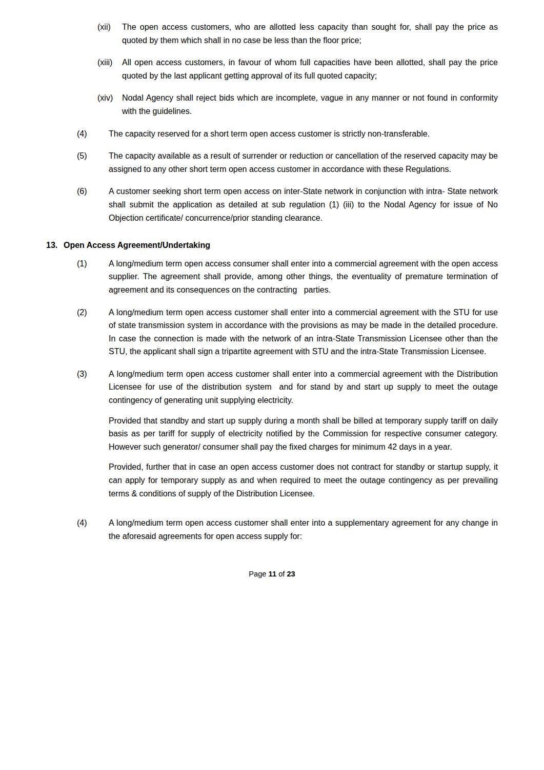(xii)
The open access customers, who are allotted less capacity than sought for, shall pay the price as quoted by them which shall in no case be less than the floor price;
(xiii)
All open access customers, in favour of whom full capacities have been allotted, shall pay the price quoted by the last applicant getting approval of its full quoted capacity;
(xiv)
Nodal Agency shall reject bids which are incomplete, vague in any manner or not found in conformity with the guidelines.
(4)
The capacity reserved for a short term open access customer is strictly non-transferable.
(5)
The capacity available as a result of surrender or reduction or cancellation of the reserved capacity may be assigned to any other short term open access customer in accordance with these Regulations.
(6)
A customer seeking short term open access on inter-State network in conjunction with intra- State network shall submit the application as detailed at sub regulation (1) (iii) to the Nodal Agency for issue of No Objection certificate/ concurrence/prior standing clearance.
13. Open Access Agreement/Undertaking
(1)
A long/medium term open access consumer shall enter into a commercial agreement with the open access supplier. The agreement shall provide, among other things, the eventuality of premature termination of agreement and its consequences on the contracting parties.
(2)
A long/medium term open access customer shall enter into a commercial agreement with the STU for use of state transmission system in accordance with the provisions as may be made in the detailed procedure. In case the connection is made with the network of an intra-State Transmission Licensee other than the STU, the applicant shall sign a tripartite agreement with STU and the intra-State Transmission Licensee.
(3)
A long/medium term open access customer shall enter into a commercial agreement with the Distribution Licensee for use of the distribution system and for stand by and start up supply to meet the outage contingency of generating unit supplying electricity.
Provided that standby and start up supply during a month shall be billed at temporary supply tariff on daily basis as per tariff for supply of electricity notified by the Commission for respective consumer category. However such generator/ consumer shall pay the fixed charges for minimum 42 days in a year.
Provided, further that in case an open access customer does not contract for standby or startup supply, it can apply for temporary supply as and when required to meet the outage contingency as per prevailing terms & conditions of supply of the Distribution Licensee.
(4)
A long/medium term open access customer shall enter into a supplementary agreement for any change in the aforesaid agreements for open access supply for:
Page 11 of 23